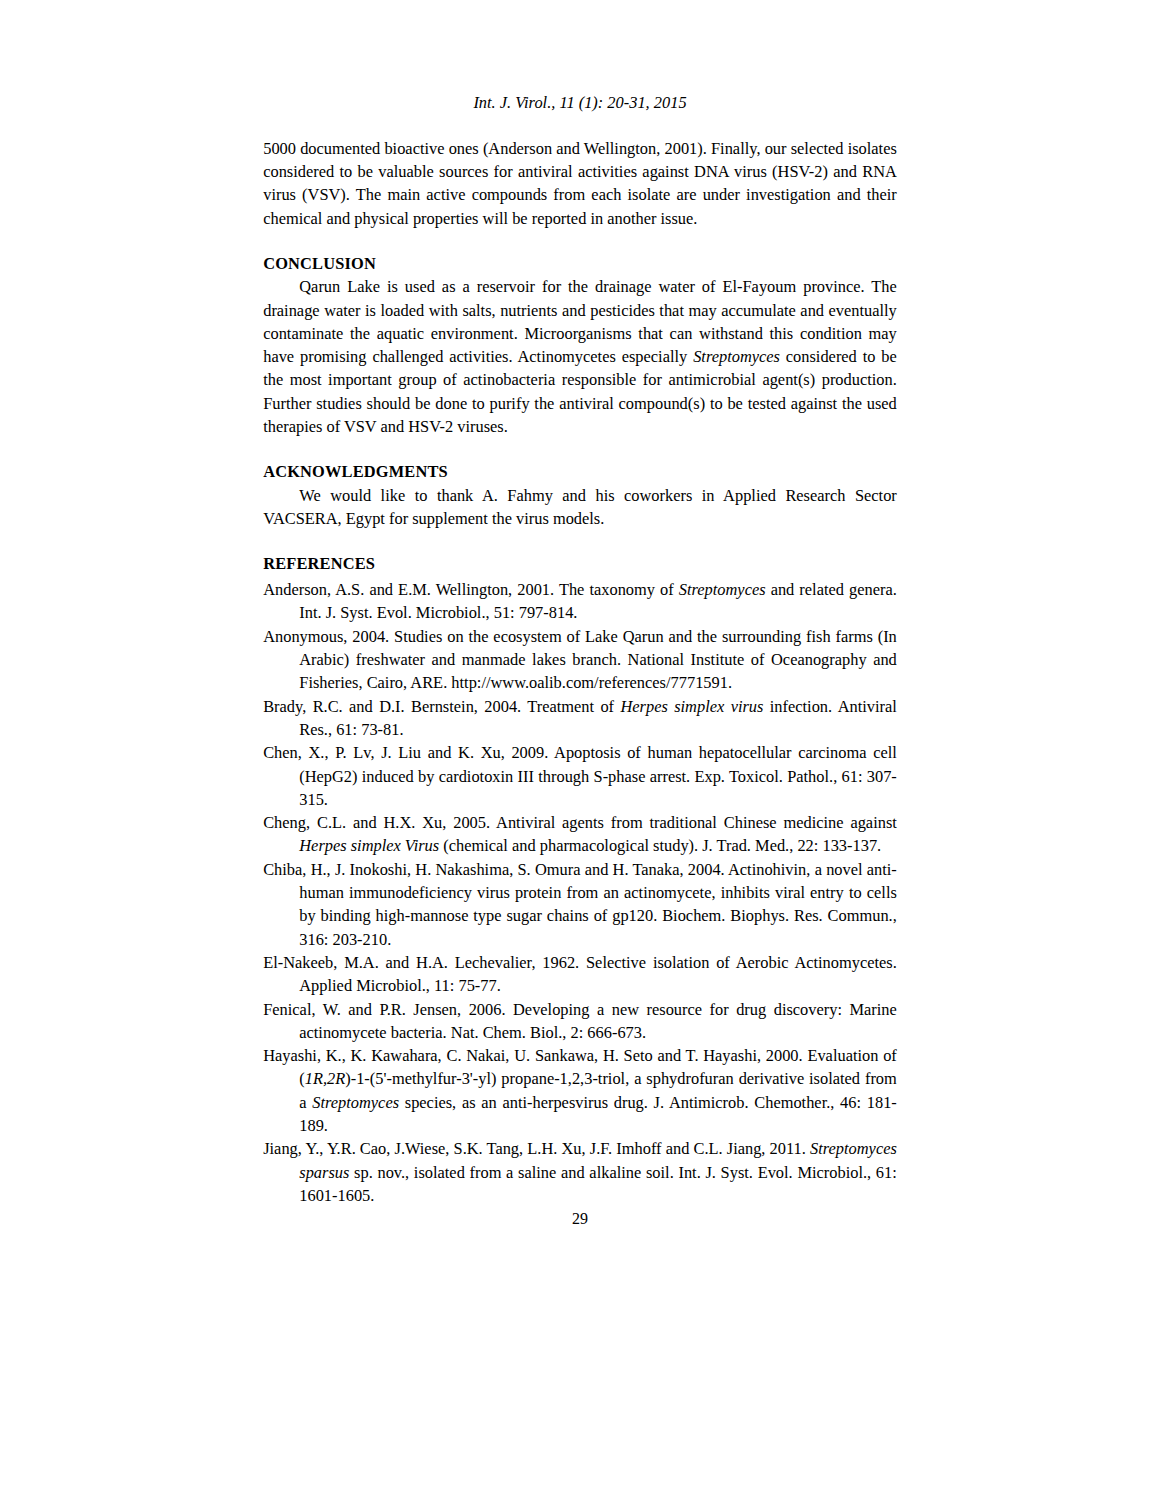Int. J. Virol., 11 (1): 20-31, 2015
5000 documented bioactive ones (Anderson and Wellington, 2001). Finally, our selected isolates considered to be valuable sources for antiviral activities against DNA virus (HSV-2) and RNA virus (VSV). The main active compounds from each isolate are under investigation and their chemical and physical properties will be reported in another issue.
Conclusion
Qarun Lake is used as a reservoir for the drainage water of El-Fayoum province. The drainage water is loaded with salts, nutrients and pesticides that may accumulate and eventually contaminate the aquatic environment. Microorganisms that can withstand this condition may have promising challenged activities. Actinomycetes especially Streptomyces considered to be the most important group of actinobacteria responsible for antimicrobial agent(s) production. Further studies should be done to purify the antiviral compound(s) to be tested against the used therapies of VSV and HSV-2 viruses.
Acknowledgments
We would like to thank A. Fahmy and his coworkers in Applied Research Sector VACSERA, Egypt for supplement the virus models.
References
Anderson, A.S. and E.M. Wellington, 2001. The taxonomy of Streptomyces and related genera. Int. J. Syst. Evol. Microbiol., 51: 797-814.
Anonymous, 2004. Studies on the ecosystem of Lake Qarun and the surrounding fish farms (In Arabic) freshwater and manmade lakes branch. National Institute of Oceanography and Fisheries, Cairo, ARE. http://www.oalib.com/references/7771591.
Brady, R.C. and D.I. Bernstein, 2004. Treatment of Herpes simplex virus infection. Antiviral Res., 61: 73-81.
Chen, X., P. Lv, J. Liu and K. Xu, 2009. Apoptosis of human hepatocellular carcinoma cell (HepG2) induced by cardiotoxin III through S-phase arrest. Exp. Toxicol. Pathol., 61: 307-315.
Cheng, C.L. and H.X. Xu, 2005. Antiviral agents from traditional Chinese medicine against Herpes simplex Virus (chemical and pharmacological study). J. Trad. Med., 22: 133-137.
Chiba, H., J. Inokoshi, H. Nakashima, S. Omura and H. Tanaka, 2004. Actinohivin, a novel anti-human immunodeficiency virus protein from an actinomycete, inhibits viral entry to cells by binding high-mannose type sugar chains of gp120. Biochem. Biophys. Res. Commun., 316: 203-210.
El-Nakeeb, M.A. and H.A. Lechevalier, 1962. Selective isolation of Aerobic Actinomycetes. Applied Microbiol., 11: 75-77.
Fenical, W. and P.R. Jensen, 2006. Developing a new resource for drug discovery: Marine actinomycete bacteria. Nat. Chem. Biol., 2: 666-673.
Hayashi, K., K. Kawahara, C. Nakai, U. Sankawa, H. Seto and T. Hayashi, 2000. Evaluation of (1R,2R)-1-(5'-methylfur-3'-yl) propane-1,2,3-triol, a sphydrofuran derivative isolated from a Streptomyces species, as an anti-herpesvirus drug. J. Antimicrob. Chemother., 46: 181-189.
Jiang, Y., Y.R. Cao, J.Wiese, S.K. Tang, L.H. Xu, J.F. Imhoff and C.L. Jiang, 2011. Streptomyces sparsus sp. nov., isolated from a saline and alkaline soil. Int. J. Syst. Evol. Microbiol., 61: 1601-1605.
29